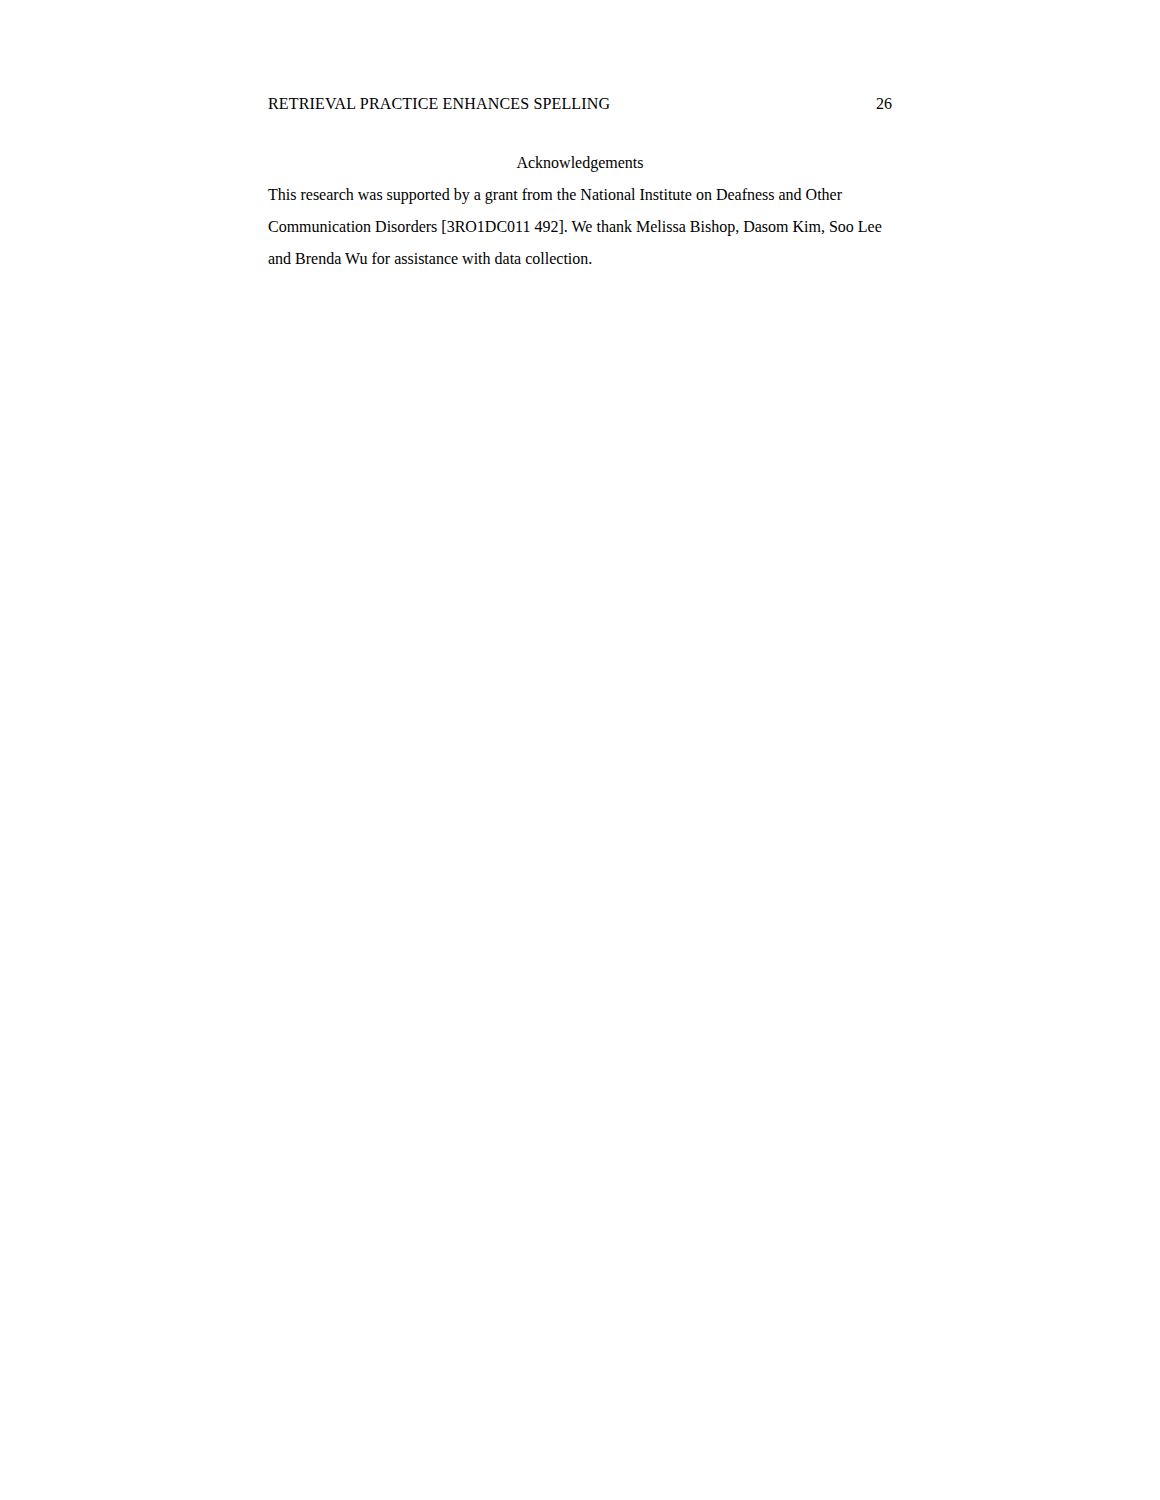Retrieval Practice Enhances Spelling 26
Acknowledgements
This research was supported by a grant from the National Institute on Deafness and Other Communication Disorders [3RO1DC011 492]. We thank Melissa Bishop, Dasom Kim, Soo Lee and Brenda Wu for assistance with data collection.